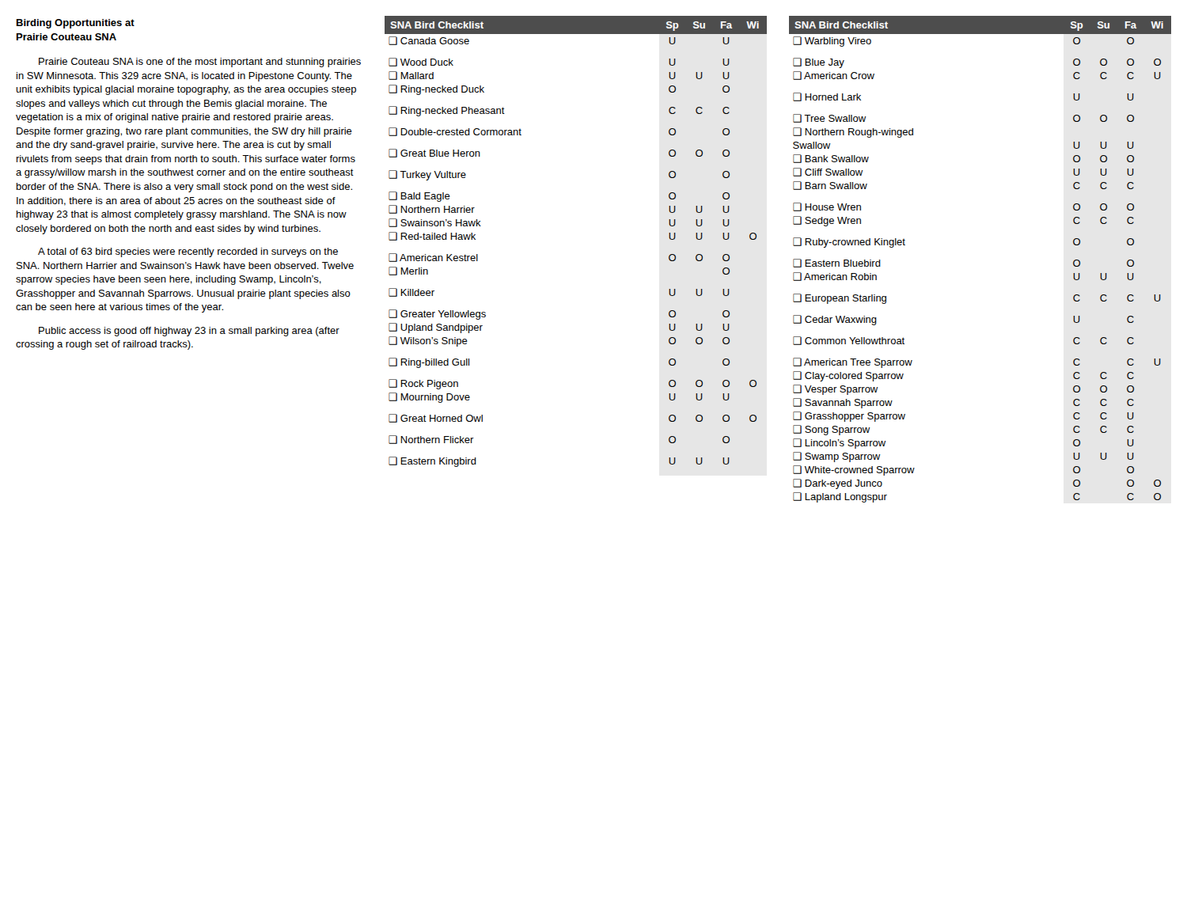Birding Opportunities at
Prairie Couteau SNA
Prairie Couteau SNA is one of the most important and stunning prairies in SW Minnesota. This 329 acre SNA, is located in Pipestone County. The unit exhibits typical glacial moraine topography, as the area occupies steep slopes and valleys which cut through the Bemis glacial moraine. The vegetation is a mix of original native prairie and restored prairie areas. Despite former grazing, two rare plant communities, the SW dry hill prairie and the dry sand-gravel prairie, survive here. The area is cut by small rivulets from seeps that drain from north to south. This surface water forms a grassy/willow marsh in the southwest corner and on the entire southeast border of the SNA. There is also a very small stock pond on the west side. In addition, there is an area of about 25 acres on the southeast side of highway 23 that is almost completely grassy marshland. The SNA is now closely bordered on both the north and east sides by wind turbines.
A total of 63 bird species were recently recorded in surveys on the SNA. Northern Harrier and Swainson’s Hawk have been observed. Twelve sparrow species have been seen here, including Swamp, Lincoln’s, Grasshopper and Savannah Sparrows. Unusual prairie plant species also can be seen here at various times of the year.
Public access is good off highway 23 in a small parking area (after crossing a rough set of railroad tracks).
| SNA Bird Checklist | Sp | Su | Fa | Wi |
| --- | --- | --- | --- | --- |
| ❑ Canada Goose | U | | U | |
| ❑ Wood Duck | U | | U | |
| ❑ Mallard | U | U | U | |
| ❑ Ring-necked Duck | O | | O | |
| ❑ Ring-necked Pheasant | C | C | C | |
| ❑ Double-crested Cormorant | O | | O | |
| ❑ Great Blue Heron | O | O | O | |
| ❑ Turkey Vulture | O | | O | |
| ❑ Bald Eagle | O | | O | |
| ❑ Northern Harrier | U | U | U | |
| ❑ Swainson’s Hawk | U | U | U | |
| ❑ Red-tailed Hawk | U | U | U | O |
| ❑ American Kestrel | O | O | O | |
| ❑ Merlin | | | O | |
| ❑ Killdeer | U | U | U | |
| ❑ Greater Yellowlegs | O | | O | |
| ❑ Upland Sandpiper | U | U | U | |
| ❑ Wilson’s Snipe | O | O | O | |
| ❑ Ring-billed Gull | O | | O | |
| ❑ Rock Pigeon | O | O | O | O |
| ❑ Mourning Dove | U | U | U | |
| ❑ Great Horned Owl | O | O | O | O |
| ❑ Northern Flicker | O | | O | |
| ❑ Eastern Kingbird | U | U | U | |
| SNA Bird Checklist | Sp | Su | Fa | Wi |
| --- | --- | --- | --- | --- |
| ❑ Warbling Vireo | O | | O | |
| ❑ Blue Jay | O | O | O | O |
| ❑ American Crow | C | C | C | U |
| ❑ Horned Lark | U | | U | |
| ❑ Tree Swallow | O | O | O | |
| ❑ Northern Rough-winged | | | | |
| Swallow | U | U | U | |
| ❑ Bank Swallow | O | O | O | |
| ❑ Cliff Swallow | U | U | U | |
| ❑ Barn Swallow | C | C | C | |
| ❑ House Wren | O | O | O | |
| ❑ Sedge Wren | C | C | C | |
| ❑ Ruby-crowned Kinglet | O | | O | |
| ❑ Eastern Bluebird | O | | O | |
| ❑ American Robin | U | U | U | |
| ❑ European Starling | C | C | C | U |
| ❑ Cedar Waxwing | U | | C | |
| ❑ Common Yellowthroat | C | C | C | |
| ❑ American Tree Sparrow | C | | C | U |
| ❑ Clay-colored Sparrow | C | C | C | |
| ❑ Vesper Sparrow | O | O | O | |
| ❑ Savannah Sparrow | C | C | C | |
| ❑ Grasshopper Sparrow | C | C | U | |
| ❑ Song Sparrow | C | C | C | |
| ❑ Lincoln’s Sparrow | O | | U | |
| ❑ Swamp Sparrow | U | U | U | |
| ❑ White-crowned Sparrow | O | | O | |
| ❑ Dark-eyed Junco | O | | O | O |
| ❑ Lapland Longspur | C | | C | O |